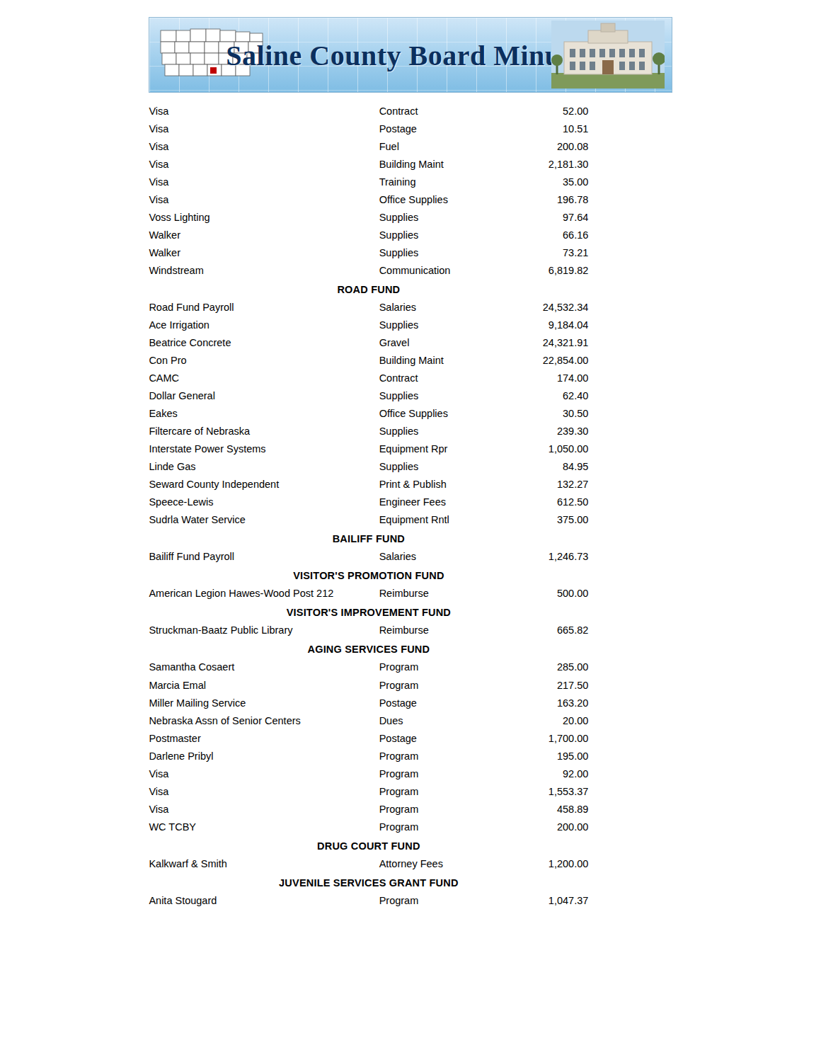Saline County Board Minutes
| Visa | Contract | 52.00 | |
| Visa | Postage | 10.51 | |
| Visa | Fuel | 200.08 | |
| Visa | Building Maint | 2,181.30 | |
| Visa | Training | 35.00 | |
| Visa | Office Supplies | 196.78 | |
| Voss Lighting | Supplies | 97.64 | |
| Walker | Supplies | 66.16 | |
| Walker | Supplies | 73.21 | |
| Windstream | Communication | 6,819.82 | |
| ROAD FUND | |
| Road Fund Payroll | Salaries | 24,532.34 | |
| Ace Irrigation | Supplies | 9,184.04 | |
| Beatrice Concrete | Gravel | 24,321.91 | |
| Con Pro | Building Maint | 22,854.00 | |
| CAMC | Contract | 174.00 | |
| Dollar General | Supplies | 62.40 | |
| Eakes | Office Supplies | 30.50 | |
| Filtercare of Nebraska | Supplies | 239.30 | |
| Interstate Power Systems | Equipment Rpr | 1,050.00 | |
| Linde Gas | Supplies | 84.95 | |
| Seward County Independent | Print & Publish | 132.27 | |
| Speece-Lewis | Engineer Fees | 612.50 | |
| Sudrla Water Service | Equipment Rntl | 375.00 | |
| BAILIFF FUND | |
| Bailiff Fund Payroll | Salaries | 1,246.73 | |
| VISITOR'S PROMOTION FUND | |
| American Legion Hawes-Wood Post 212 | Reimburse | 500.00 | |
| VISITOR'S IMPROVEMENT FUND | |
| Struckman-Baatz Public Library | Reimburse | 665.82 | |
| AGING SERVICES FUND | |
| Samantha Cosaert | Program | 285.00 | |
| Marcia Emal | Program | 217.50 | |
| Miller Mailing Service | Postage | 163.20 | |
| Nebraska Assn of Senior Centers | Dues | 20.00 | |
| Postmaster | Postage | 1,700.00 | |
| Darlene Pribyl | Program | 195.00 | |
| Visa | Program | 92.00 | |
| Visa | Program | 1,553.37 | |
| Visa | Program | 458.89 | |
| WC TCBY | Program | 200.00 | |
| DRUG COURT FUND | |
| Kalkwarf & Smith | Attorney Fees | 1,200.00 | |
| JUVENILE SERVICES GRANT FUND | |
| Anita Stougard | Program | 1,047.37 | |